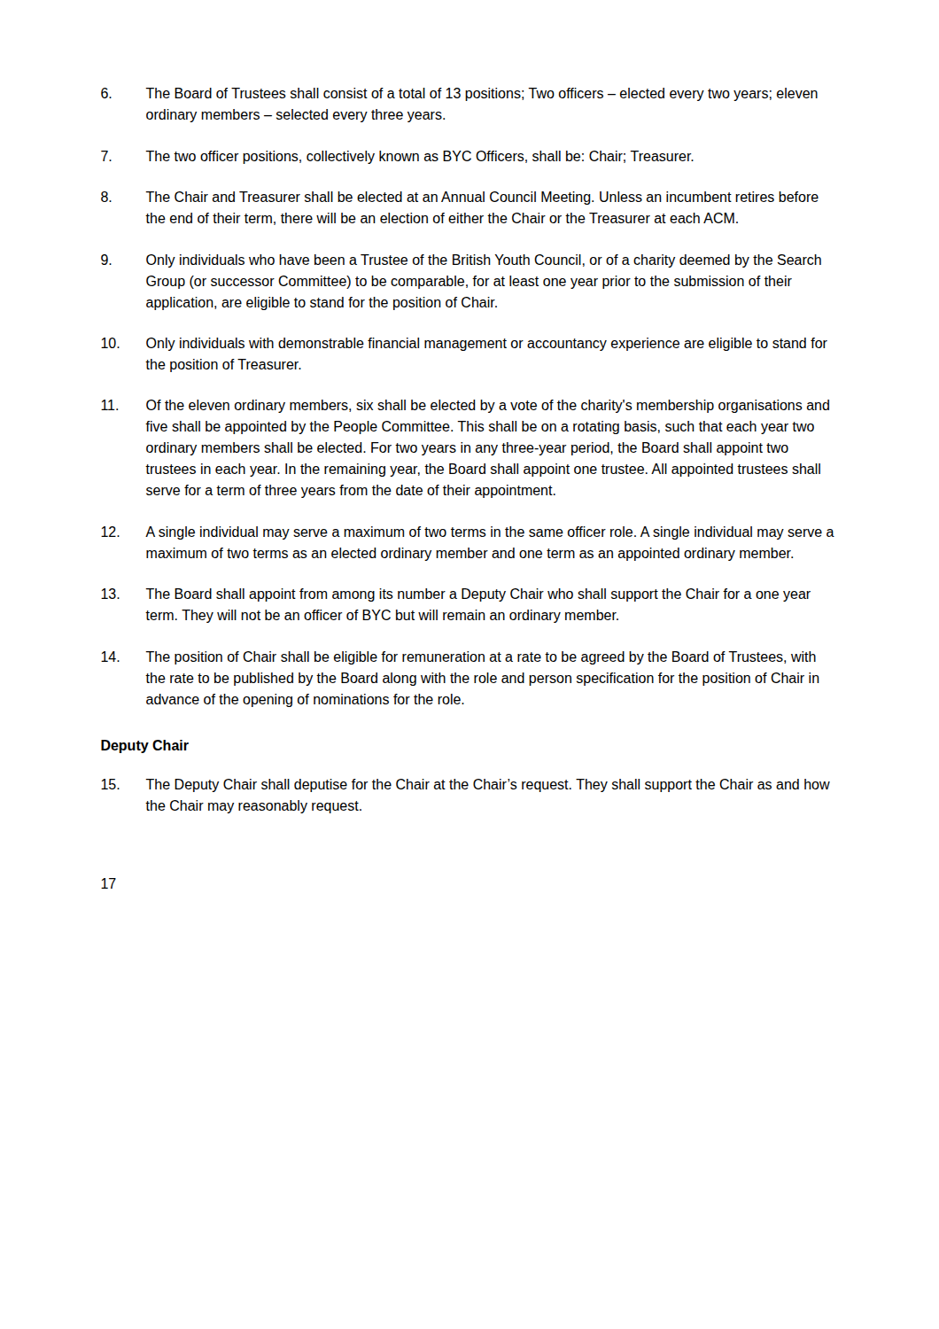6. The Board of Trustees shall consist of a total of 13 positions; Two officers – elected every two years; eleven ordinary members – selected every three years.
7. The two officer positions, collectively known as BYC Officers, shall be: Chair; Treasurer.
8. The Chair and Treasurer shall be elected at an Annual Council Meeting. Unless an incumbent retires before the end of their term, there will be an election of either the Chair or the Treasurer at each ACM.
9. Only individuals who have been a Trustee of the British Youth Council, or of a charity deemed by the Search Group (or successor Committee) to be comparable, for at least one year prior to the submission of their application, are eligible to stand for the position of Chair.
10. Only individuals with demonstrable financial management or accountancy experience are eligible to stand for the position of Treasurer.
11. Of the eleven ordinary members, six shall be elected by a vote of the charity's membership organisations and five shall be appointed by the People Committee. This shall be on a rotating basis, such that each year two ordinary members shall be elected. For two years in any three-year period, the Board shall appoint two trustees in each year. In the remaining year, the Board shall appoint one trustee. All appointed trustees shall serve for a term of three years from the date of their appointment.
12. A single individual may serve a maximum of two terms in the same officer role. A single individual may serve a maximum of two terms as an elected ordinary member and one term as an appointed ordinary member.
13. The Board shall appoint from among its number a Deputy Chair who shall support the Chair for a one year term. They will not be an officer of BYC but will remain an ordinary member.
14. The position of Chair shall be eligible for remuneration at a rate to be agreed by the Board of Trustees, with the rate to be published by the Board along with the role and person specification for the position of Chair in advance of the opening of nominations for the role.
Deputy Chair
15. The Deputy Chair shall deputise for the Chair at the Chair’s request. They shall support the Chair as and how the Chair may reasonably request.
17